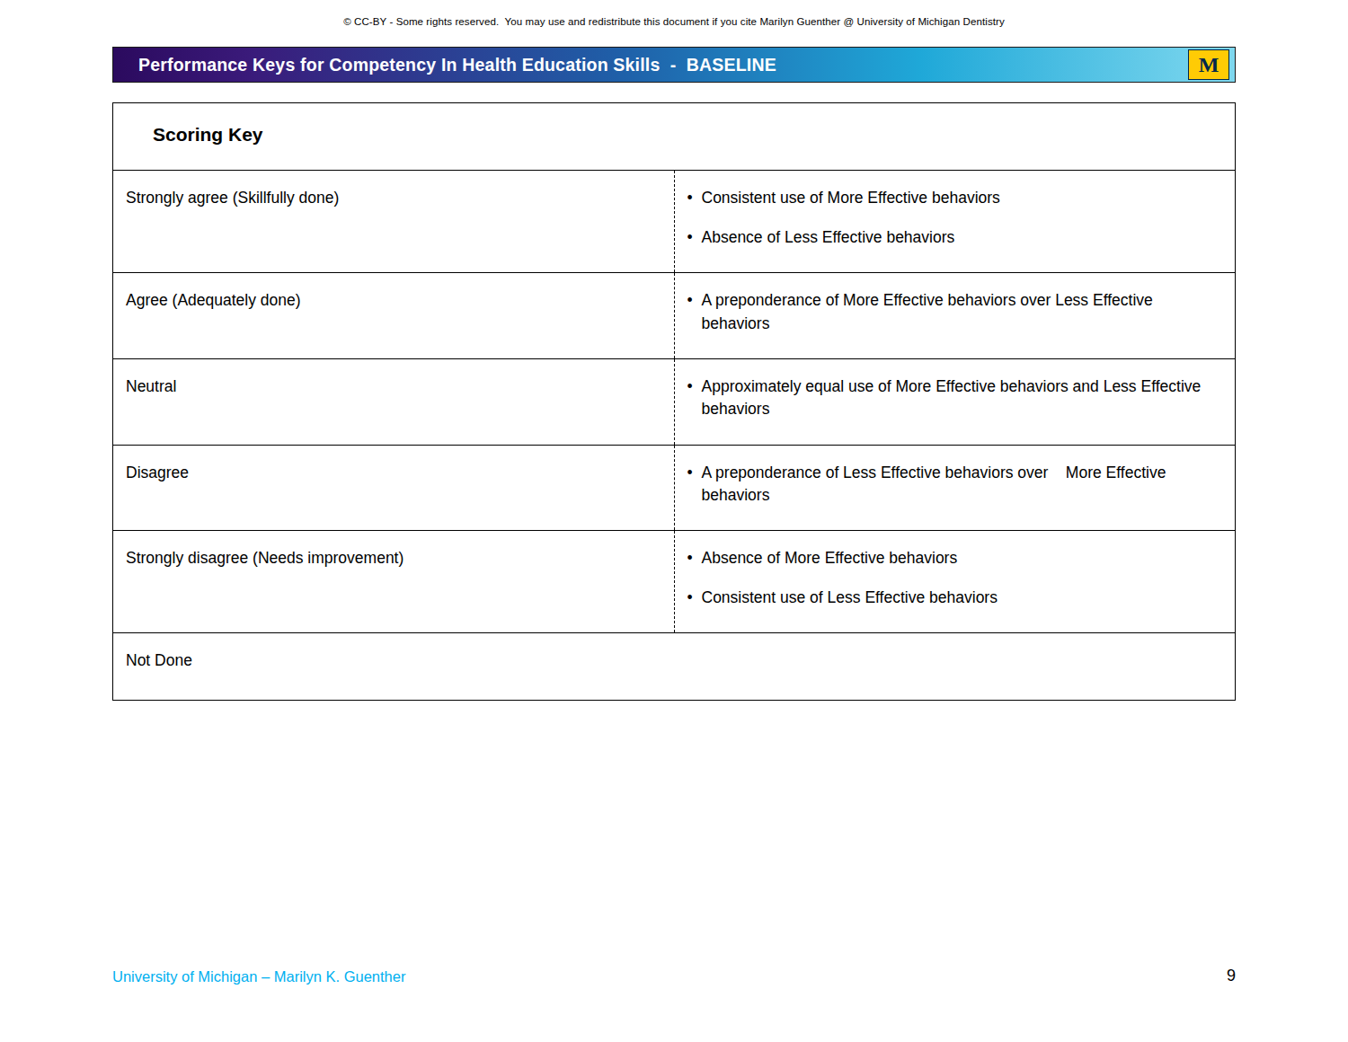© CC-BY - Some rights reserved. You may use and redistribute this document if you cite Marilyn Guenther @ University of Michigan Dentistry
Performance Keys for Competency In Health Education Skills - BASELINE
M
| Scoring Key |
| Strongly agree (Skillfully done) | Consistent use of More Effective behaviors Absence of Less Effective behaviors |
| Agree (Adequately done) | A preponderance of More Effective behaviors over Less Effective behaviors |
| Neutral | Approximately equal use of More Effective behaviors and Less Effective behaviors |
| Disagree | A preponderance of Less Effective behaviors over More Effective behaviors |
| Strongly disagree (Needs improvement) | Absence of More Effective behaviors Consistent use of Less Effective behaviors |
| Not Done |
University of Michigan – Marilyn K. Guenther
9